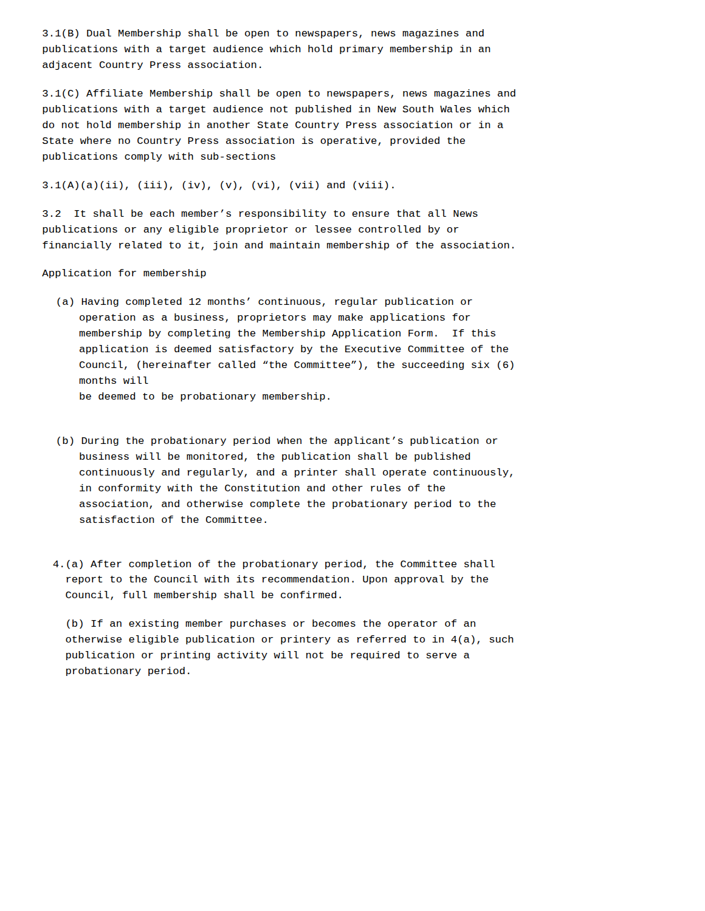3.1(B) Dual Membership shall be open to newspapers, news magazines and publications with a target audience which hold primary membership in an adjacent Country Press association.
3.1(C) Affiliate Membership shall be open to newspapers, news magazines and publications with a target audience not published in New South Wales which do not hold membership in another State Country Press association or in a State where no Country Press association is operative, provided the publications comply with sub-sections
3.1(A)(a)(ii), (iii), (iv), (v), (vi), (vii) and (viii).
3.2 It shall be each member’s responsibility to ensure that all News publications or any eligible proprietor or lessee controlled by or financially related to it, join and maintain membership of the association.
Application for membership
(a) Having completed 12 months’ continuous, regular publication or operation as a business, proprietors may make applications for membership by completing the Membership Application Form. If this application is deemed satisfactory by the Executive Committee of the Council, (hereinafter called “the Committee”), the succeeding six (6) months will
be deemed to be probationary membership.
(b) During the probationary period when the applicant’s publication or business will be monitored, the publication shall be published continuously and regularly, and a printer shall operate continuously, in conformity with the Constitution and other rules of the association, and otherwise complete the probationary period to the satisfaction of the Committee.
4.(a) After completion of the probationary period, the Committee shall report to the Council with its recommendation. Upon approval by the Council, full membership shall be confirmed.
(b) If an existing member purchases or becomes the operator of an otherwise eligible publication or printery as referred to in 4(a), such publication or printing activity will not be required to serve a probationary period.